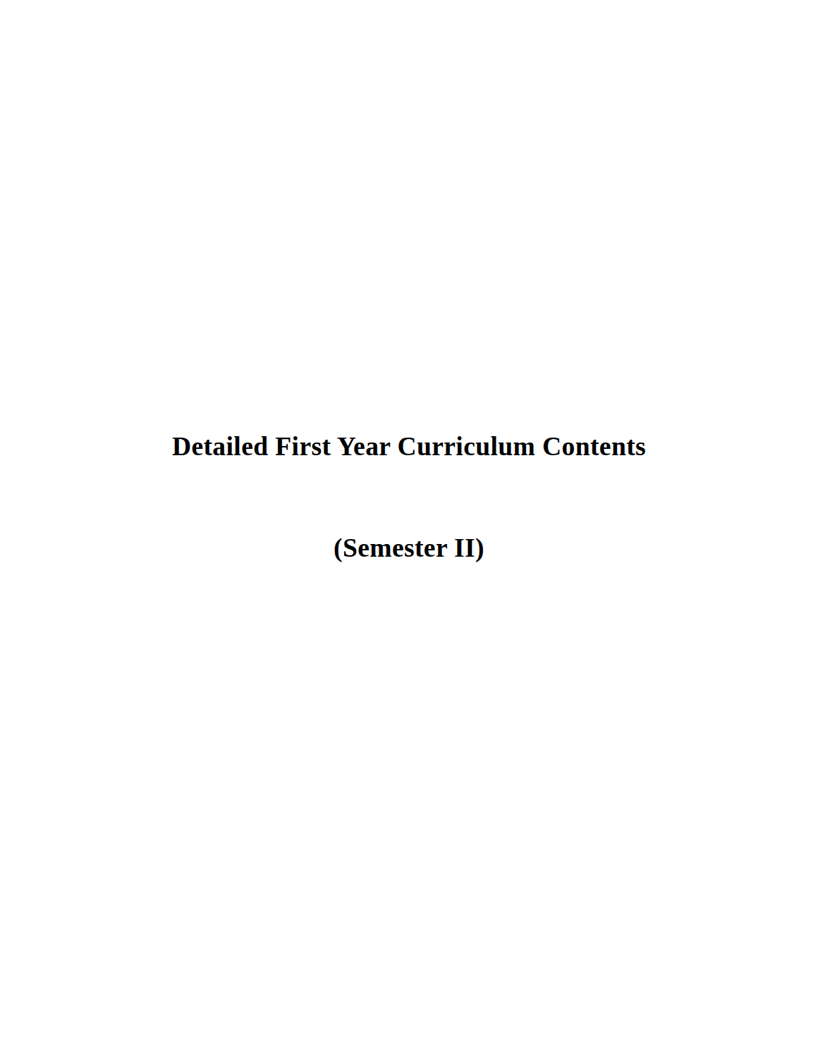Detailed First Year Curriculum Contents
(Semester II)